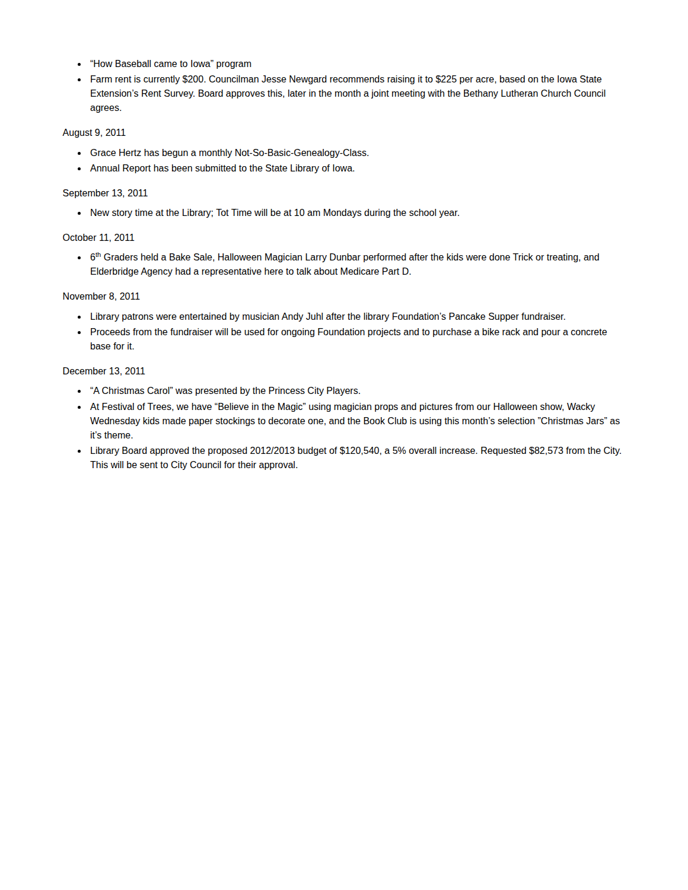“How Baseball came to Iowa” program
Farm rent is currently $200. Councilman Jesse Newgard recommends raising it to $225 per acre, based on the Iowa State Extension’s Rent Survey. Board approves this, later in the month a joint meeting with the Bethany Lutheran Church Council agrees.
August 9, 2011
Grace Hertz has begun a monthly Not-So-Basic-Genealogy-Class.
Annual Report has been submitted to the State Library of Iowa.
September 13, 2011
New story time at the Library; Tot Time will be at 10 am Mondays during the school year.
October 11, 2011
6th Graders held a Bake Sale, Halloween Magician Larry Dunbar performed after the kids were done Trick or treating, and Elderbridge Agency had a representative here to talk about Medicare Part D.
November 8, 2011
Library patrons were entertained by musician Andy Juhl after the library Foundation’s Pancake Supper fundraiser.
Proceeds from the fundraiser will be used for ongoing Foundation projects and to purchase a bike rack and pour a concrete base for it.
December 13, 2011
“A Christmas Carol” was presented by the Princess City Players.
At Festival of Trees, we have “Believe in the Magic” using magician props and pictures from our Halloween show, Wacky Wednesday kids made paper stockings to decorate one, and the Book Club is using this month’s selection ”Christmas Jars” as it’s theme.
Library Board approved the proposed 2012/2013 budget of $120,540, a 5% overall increase. Requested $82,573 from the City. This will be sent to City Council for their approval.